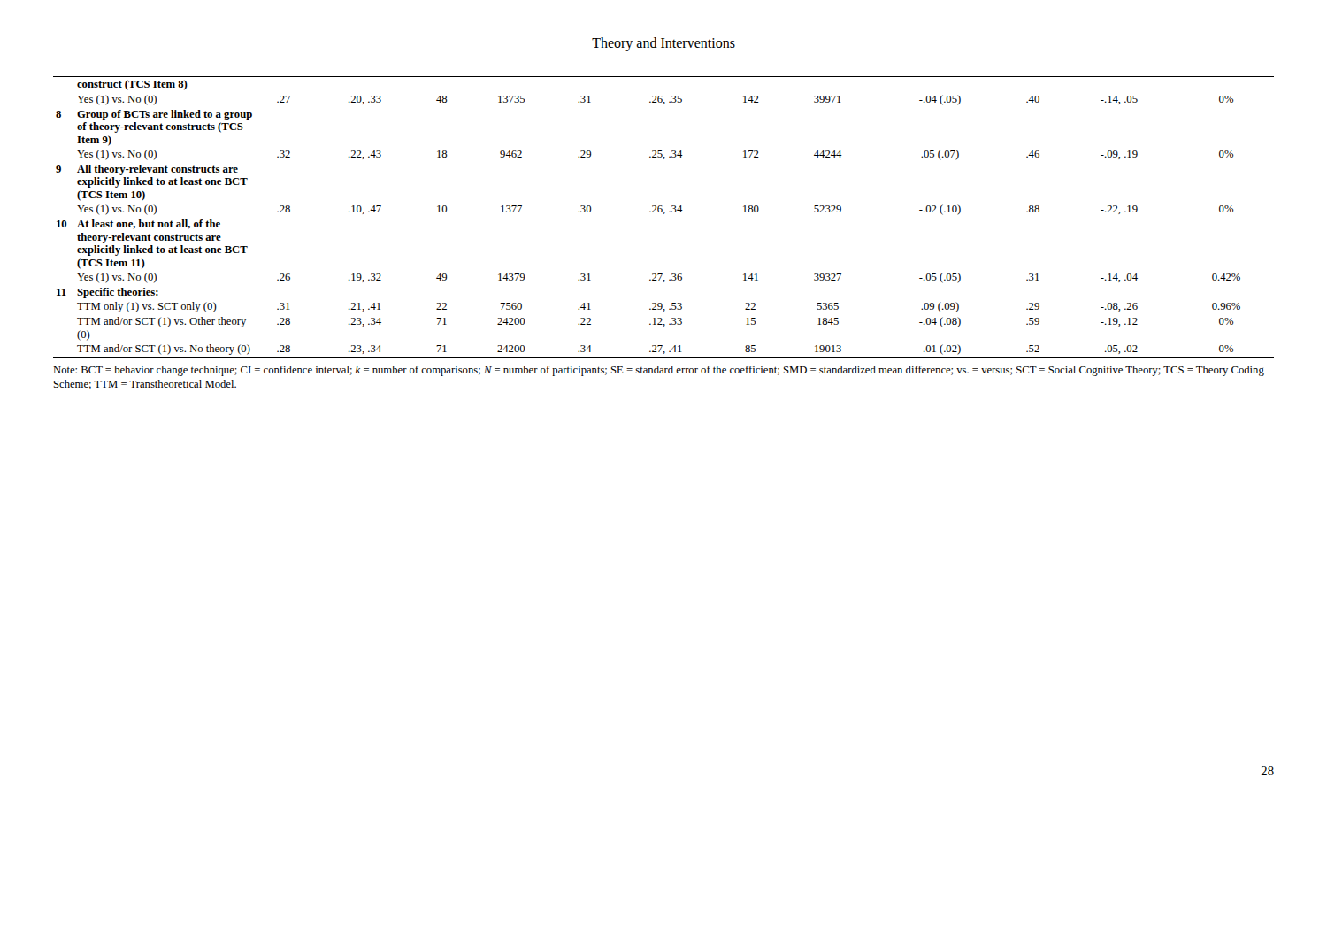Theory and Interventions
| | construct (TCS Item 8) | | | | | | | | | | | | |
| | Yes (1) vs. No (0) | .27 | .20, .33 | 48 | 13735 | .31 | .26, .35 | 142 | 39971 | -.04 (.05) | .40 | -.14, .05 | 0% |
| 8 | Group of BCTs are linked to a group of theory-relevant constructs (TCS Item 9) | | | | | | | | | | | | |
| | Yes (1) vs. No (0) | .32 | .22, .43 | 18 | 9462 | .29 | .25, .34 | 172 | 44244 | .05 (.07) | .46 | -.09, .19 | 0% |
| 9 | All theory-relevant constructs are explicitly linked to at least one BCT (TCS Item 10) | | | | | | | | | | | | |
| | Yes (1) vs. No (0) | .28 | .10, .47 | 10 | 1377 | .30 | .26, .34 | 180 | 52329 | -.02 (.10) | .88 | -.22, .19 | 0% |
| 10 | At least one, but not all, of the theory-relevant constructs are explicitly linked to at least one BCT (TCS Item 11) | | | | | | | | | | | | |
| | Yes (1) vs. No (0) | .26 | .19, .32 | 49 | 14379 | .31 | .27, .36 | 141 | 39327 | -.05 (.05) | .31 | -.14, .04 | 0.42% |
| 11 | Specific theories: | | | | | | | | | | | | |
| | TTM only (1) vs. SCT only (0) | .31 | .21, .41 | 22 | 7560 | .41 | .29, .53 | 22 | 5365 | .09 (.09) | .29 | -.08, .26 | 0.96% |
| | TTM and/or SCT (1) vs. Other theory (0) | .28 | .23, .34 | 71 | 24200 | .22 | .12, .33 | 15 | 1845 | -.04 (.08) | .59 | -.19, .12 | 0% |
| | TTM and/or SCT (1) vs. No theory (0) | .28 | .23, .34 | 71 | 24200 | .34 | .27, .41 | 85 | 19013 | -.01 (.02) | .52 | -.05, .02 | 0% |
Note: BCT = behavior change technique; CI = confidence interval; k = number of comparisons; N = number of participants; SE = standard error of the coefficient; SMD = standardized mean difference; vs. = versus; SCT = Social Cognitive Theory; TCS = Theory Coding Scheme; TTM = Transtheoretical Model.
28